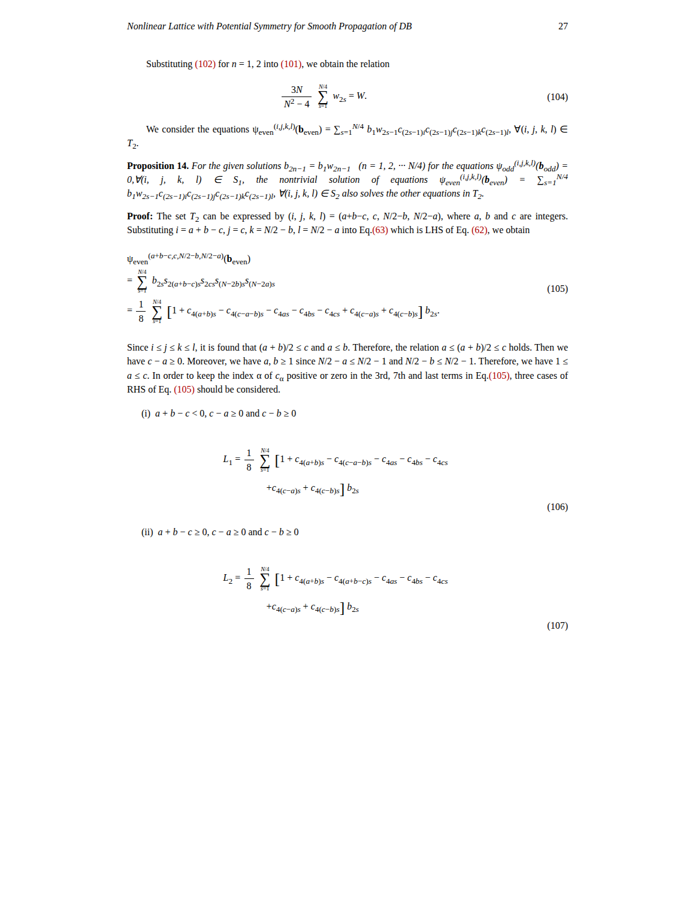Nonlinear Lattice with Potential Symmetry for Smooth Propagation of DB 27
Substituting (102) for n = 1, 2 into (101), we obtain the relation
3N N2 − 4 N/4∑s=1 w2s = W.
(104)
We consider the equations ψeven(i,j,k,l)(beven) = ∑s=1N/4 b1w2s−1c(2s−1)ic(2s−1)jc(2s−1)kc(2s−1)l, ∀(i, j, k, l) ∈ T2.
Proposition 14. For the given solutions b2n−1 = b1w2n−1 (n = 1, 2, ··· N/4) for the equations ψodd(i,j,k,l)(bodd) = 0,∀(i, j, k, l) ∈ S1, the nontrivial solution of equations ψeven(i,j,k,l)(beven) = ∑s=1N/4 b1w2s−1c(2s−1)ic(2s−1)jc(2s−1)kc(2s−1)l, ∀(i, j, k, l) ∈ S2 also solves the other equations in T2.
Proof: The set T2 can be expressed by (i, j, k, l) = (a+b−c, c, N/2−b, N/2−a), where a, b and c are integers. Substituting i = a + b − c, j = c, k = N/2 − b, l = N/2 − a into Eq.(63) which is LHS of Eq. (62), we obtain
ψeven(a+b−c,c,N/2−b,N/2−a)(beven)
= N/4∑s=1 b2ss2(a+b−c)ss2css(N−2b)ss(N−2a)s
= 18 N/4∑s=1 [1 + c4(a+b)s − c4(c−a−b)s − c4as − c4bs − c4cs + c4(c−a)s + c4(c−b)s] b2s.
(105)
Since i ≤ j ≤ k ≤ l, it is found that (a + b)/2 ≤ c and a ≤ b. Therefore, the relation a ≤ (a + b)/2 ≤ c holds. Then we have c − a ≥ 0. Moreover, we have a, b ≥ 1 since N/2 − a ≤ N/2 − 1 and N/2 − b ≤ N/2 − 1. Therefore, we have 1 ≤ a ≤ c. In order to keep the index α of cα positive or zero in the 3rd, 7th and last terms in Eq.(105), three cases of RHS of Eq. (105) should be considered.
(i) a + b − c < 0, c − a ≥ 0 and c − b ≥ 0
L1 = 18 N/4∑s=1 [1 + c4(a+b)s − c4(c−a−b)s − c4as − c4bs − c4cs
+c4(c−a)s + c4(c−b)s] b2s
(106)
(ii) a + b − c ≥ 0, c − a ≥ 0 and c − b ≥ 0
L2 = 18 N/4∑s=1 [1 + c4(a+b)s − c4(a+b−c)s − c4as − c4bs − c4cs
+c4(c−a)s + c4(c−b)s] b2s
(107)